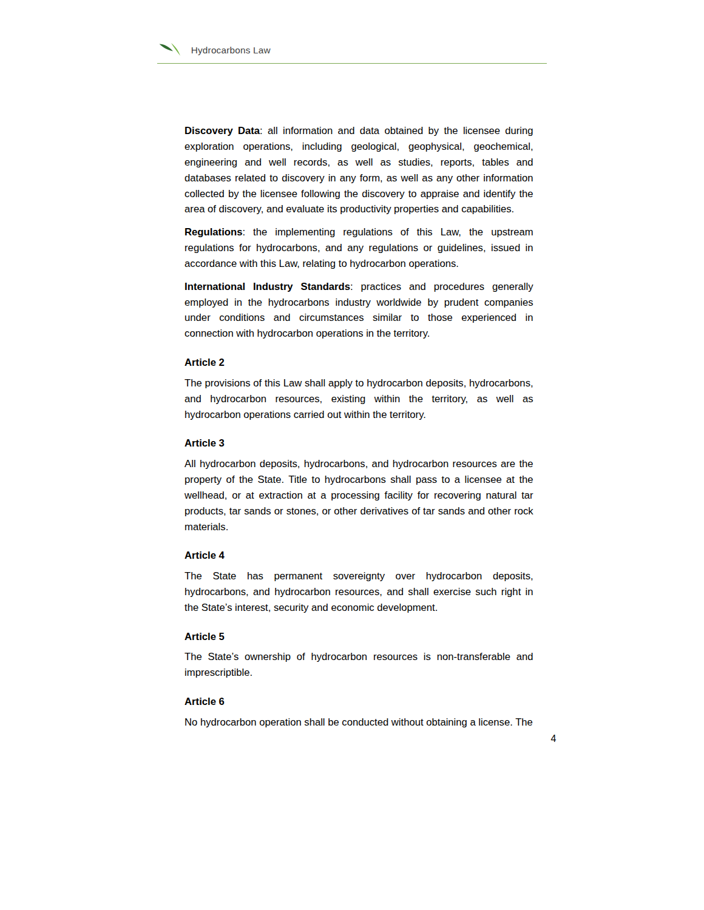Hydrocarbons Law
Discovery Data: all information and data obtained by the licensee during exploration operations, including geological, geophysical, geochemical, engineering and well records, as well as studies, reports, tables and databases related to discovery in any form, as well as any other information collected by the licensee following the discovery to appraise and identify the area of discovery, and evaluate its productivity properties and capabilities.
Regulations: the implementing regulations of this Law, the upstream regulations for hydrocarbons, and any regulations or guidelines, issued in accordance with this Law, relating to hydrocarbon operations.
International Industry Standards: practices and procedures generally employed in the hydrocarbons industry worldwide by prudent companies under conditions and circumstances similar to those experienced in connection with hydrocarbon operations in the territory.
Article 2
The provisions of this Law shall apply to hydrocarbon deposits, hydrocarbons, and hydrocarbon resources, existing within the territory, as well as hydrocarbon operations carried out within the territory.
Article 3
All hydrocarbon deposits, hydrocarbons, and hydrocarbon resources are the property of the State. Title to hydrocarbons shall pass to a licensee at the wellhead, or at extraction at a processing facility for recovering natural tar products, tar sands or stones, or other derivatives of tar sands and other rock materials.
Article 4
The State has permanent sovereignty over hydrocarbon deposits, hydrocarbons, and hydrocarbon resources, and shall exercise such right in the State’s interest, security and economic development.
Article 5
The State’s ownership of hydrocarbon resources is non-transferable and imprescriptible.
Article 6
No hydrocarbon operation shall be conducted without obtaining a license. The
4